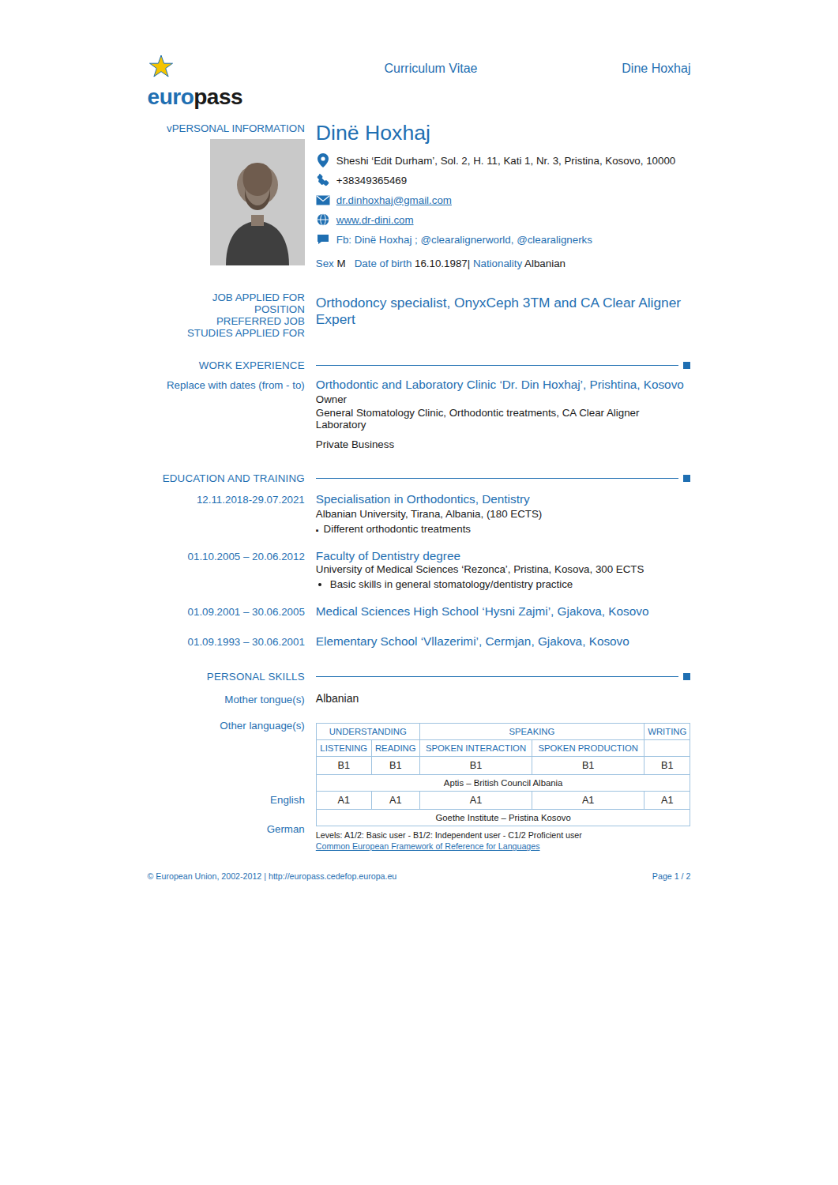euro pass
Curriculum Vitae
Dine Hoxhaj
vPERSONAL INFORMATION
Dinë Hoxhaj
Sheshi ‘Edit Durham’, Sol. 2, H. 11, Kati 1, Nr. 3, Pristina, Kosovo, 10000
+38349365469
dr.dinhoxhaj@gmail.com
www.dr-dini.com
Fb: Dinë Hoxhaj ; @clearalignerworld, @clearalignerks
Sex M Date of birth 16.10.1987| Nationality Albanian
JOB APPLIED FOR
POSITION
PREFERRED JOB
STUDIES APPLIED FOR
Orthodoncy specialist, OnyxCeph 3TM and CA Clear Aligner Expert
WORK EXPERIENCE
Replace with dates (from - to)
Orthodontic and Laboratory Clinic ‘Dr. Din Hoxhaj’, Prishtina, Kosovo
Owner
General Stomatology Clinic, Orthodontic treatments, CA Clear Aligner Laboratory
Private Business
EDUCATION AND TRAINING
12.11.2018-29.07.2021
Specialisation in Orthodontics, Dentistry
Albanian University, Tirana, Albania, (180 ECTS)
Different orthodontic treatments
01.10.2005 – 20.06.2012
Faculty of Dentistry degree
University of Medical Sciences ‘Rezonca’, Pristina, Kosova, 300 ECTS
Basic skills in general stomatology/dentistry practice
01.09.2001 – 30.06.2005
Medical Sciences High School ‘Hysni Zajmi’, Gjakova, Kosovo
01.09.1993 – 30.06.2001
Elementary School ‘Vllazerimi’, Cermjan, Gjakova, Kosovo
PERSONAL SKILLS
Mother tongue(s)
Albanian
Other language(s)
| UNDERSTANDING | SPEAKING | WRITING |
| --- | --- | --- |
| Listening | Reading | Spoken interaction | Spoken production | |
| B1 | B1 | B1 | B1 | B1 |
| Aptis – British Council Albania |
| A1 | A1 | A1 | A1 | A1 |
| Goethe Institute – Pristina Kosovo |
Levels: A1/2: Basic user - B1/2: Independent user - C1/2 Proficient user
Common European Framework of Reference for Languages
English
German
© European Union, 2002-2012 | http://europass.cedefop.europa.eu
Page 1 / 2